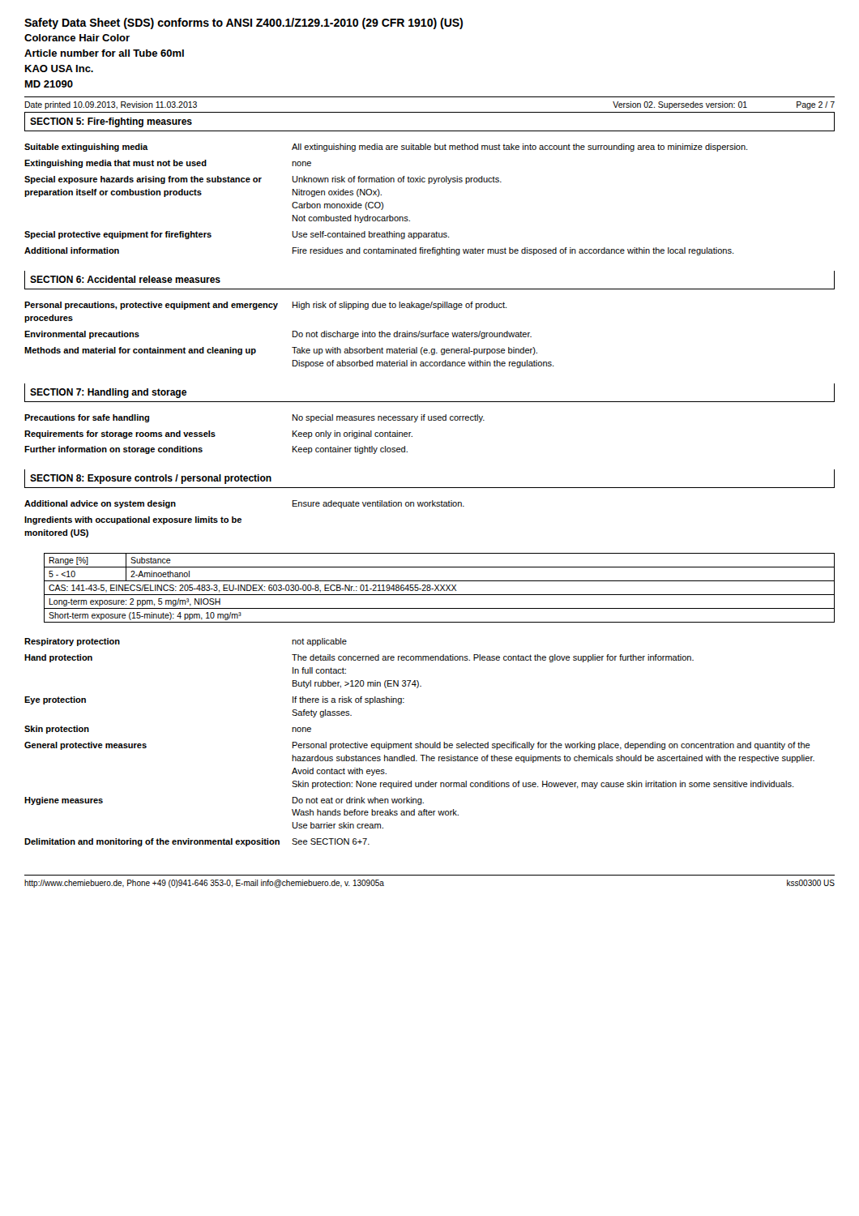Safety Data Sheet (SDS) conforms to ANSI Z400.1/Z129.1-2010 (29 CFR 1910) (US)
Colorance Hair Color
Article number for all Tube 60ml
KAO USA Inc.
MD 21090
Date printed 10.09.2013, Revision 11.03.2013
Version 02. Supersedes version: 01
Page 2 / 7
SECTION 5: Fire-fighting measures
| Suitable extinguishing media | All extinguishing media are suitable but method must take into account the surrounding area to minimize dispersion. |
| Extinguishing media that must not be used | none |
| Special exposure hazards arising from the substance or preparation itself or combustion products | Unknown risk of formation of toxic pyrolysis products. Nitrogen oxides (NOx). Carbon monoxide (CO) Not combusted hydrocarbons. |
| Special protective equipment for firefighters | Use self-contained breathing apparatus. |
| Additional information | Fire residues and contaminated firefighting water must be disposed of in accordance within the local regulations. |
SECTION 6: Accidental release measures
| Personal precautions, protective equipment and emergency procedures | High risk of slipping due to leakage/spillage of product. |
| Environmental precautions | Do not discharge into the drains/surface waters/groundwater. |
| Methods and material for containment and cleaning up | Take up with absorbent material (e.g. general-purpose binder). Dispose of absorbed material in accordance within the regulations. |
SECTION 7: Handling and storage
| Precautions for safe handling | No special measures necessary if used correctly. |
| Requirements for storage rooms and vessels | Keep only in original container. |
| Further information on storage conditions | Keep container tightly closed. |
SECTION 8: Exposure controls / personal protection
| Additional advice on system design | Ensure adequate ventilation on workstation. |
| Ingredients with occupational exposure limits to be monitored (US) | |
| | Range [%] | Substance |
| | 5 - <10 | 2-Aminoethanol |
| | CAS: 141-43-5, EINECS/ELINCS: 205-483-3, EU-INDEX: 603-030-00-8, ECB-Nr.: 01-2119486455-28-XXXX |
| | Long-term exposure: 2 ppm, 5 mg/m³, NIOSH |
| | Short-term exposure (15-minute): 4 ppm, 10 mg/m³ |
| Respiratory protection | not applicable |
| Hand protection | The details concerned are recommendations. Please contact the glove supplier for further information. In full contact: Butyl rubber, >120 min (EN 374). |
| Eye protection | If there is a risk of splashing: Safety glasses. |
| Skin protection | none |
| General protective measures | Personal protective equipment should be selected specifically for the working place, depending on concentration and quantity of the hazardous substances handled. The resistance of these equipments to chemicals should be ascertained with the respective supplier. Avoid contact with eyes. Skin protection: None required under normal conditions of use. However, may cause skin irritation in some sensitive individuals. |
| Hygiene measures | Do not eat or drink when working. Wash hands before breaks and after work. Use barrier skin cream. |
| Delimitation and monitoring of the environmental exposition | See SECTION 6+7. |
http://www.chemiebuero.de, Phone +49 (0)941-646 353-0, E-mail info@chemiebuero.de, v. 130905a
kss00300 US